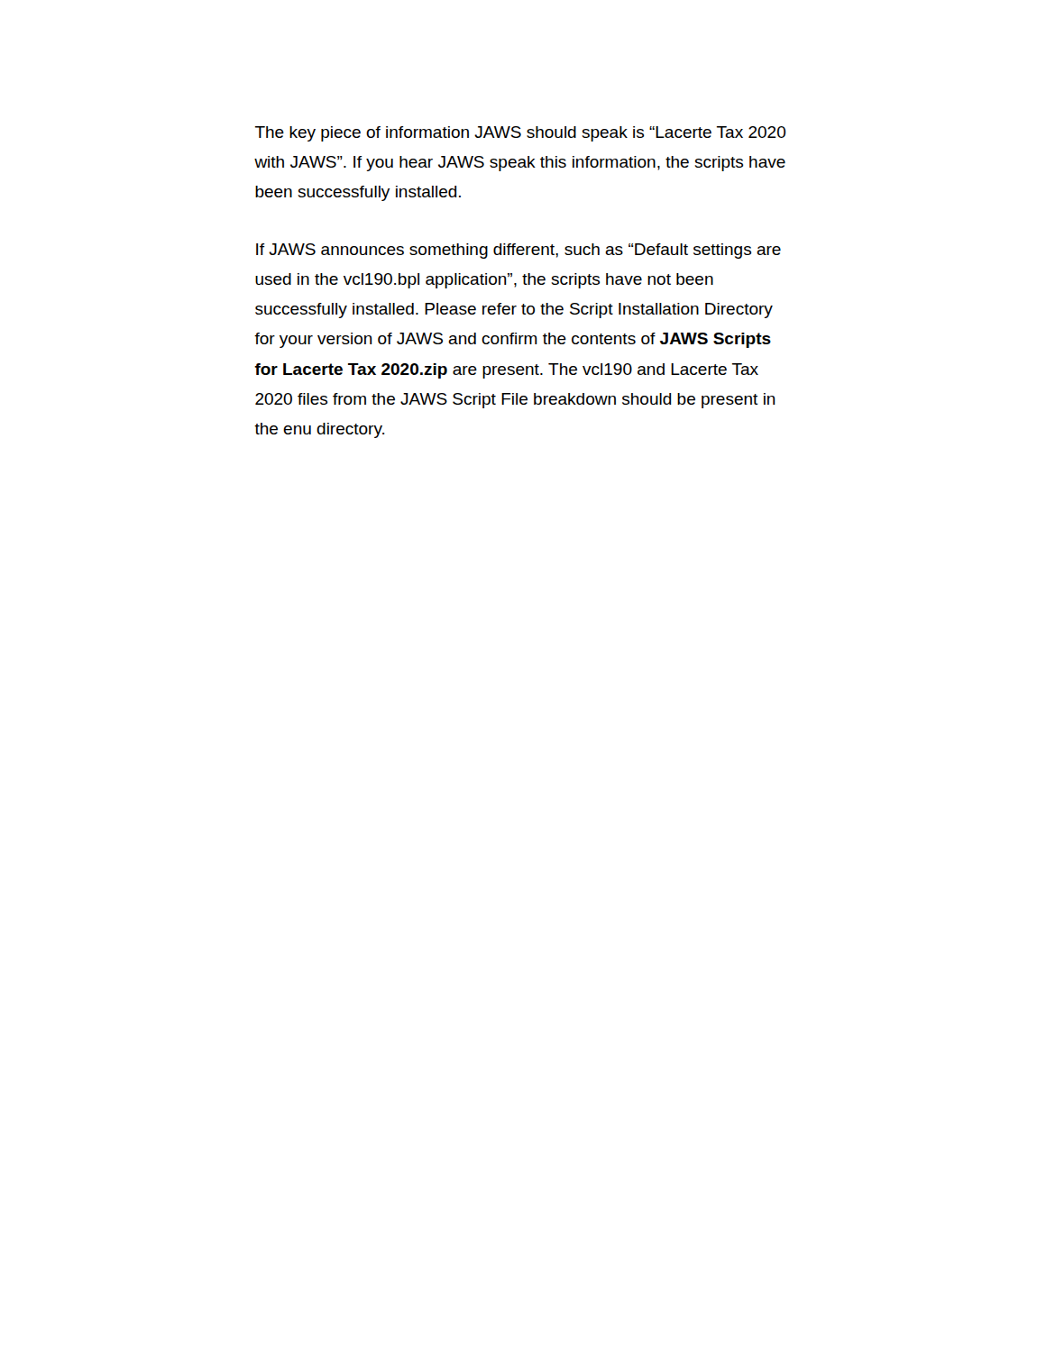The key piece of information JAWS should speak is “Lacerte Tax 2020 with JAWS”. If you hear JAWS speak this information, the scripts have been successfully installed.
If JAWS announces something different, such as “Default settings are used in the vcl190.bpl application”, the scripts have not been successfully installed. Please refer to the Script Installation Directory for your version of JAWS and confirm the contents of JAWS Scripts for Lacerte Tax 2020.zip are present. The vcl190 and Lacerte Tax 2020 files from the JAWS Script File breakdown should be present in the enu directory.